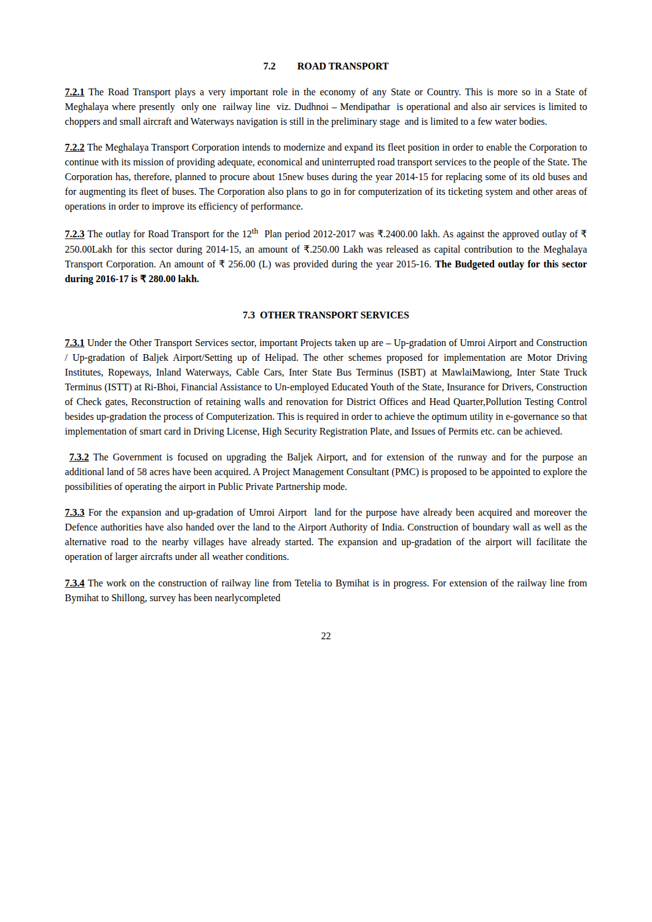7.2 ROAD TRANSPORT
7.2.1 The Road Transport plays a very important role in the economy of any State or Country. This is more so in a State of Meghalaya where presently only one railway line viz. Dudhnoi – Mendipathar is operational and also air services is limited to choppers and small aircraft and Waterways navigation is still in the preliminary stage and is limited to a few water bodies.
7.2.2 The Meghalaya Transport Corporation intends to modernize and expand its fleet position in order to enable the Corporation to continue with its mission of providing adequate, economical and uninterrupted road transport services to the people of the State. The Corporation has, therefore, planned to procure about 15new buses during the year 2014-15 for replacing some of its old buses and for augmenting its fleet of buses. The Corporation also plans to go in for computerization of its ticketing system and other areas of operations in order to improve its efficiency of performance.
7.2.3 The outlay for Road Transport for the 12th Plan period 2012-2017 was ₹.2400.00 lakh. As against the approved outlay of ₹ 250.00Lakh for this sector during 2014-15, an amount of ₹.250.00 Lakh was released as capital contribution to the Meghalaya Transport Corporation. An amount of ₹ 256.00 (L) was provided during the year 2015-16. The Budgeted outlay for this sector during 2016-17 is ₹ 280.00 lakh.
7.3 OTHER TRANSPORT SERVICES
7.3.1 Under the Other Transport Services sector, important Projects taken up are – Up-gradation of Umroi Airport and Construction / Up-gradation of Baljek Airport/Setting up of Helipad. The other schemes proposed for implementation are Motor Driving Institutes, Ropeways, Inland Waterways, Cable Cars, Inter State Bus Terminus (ISBT) at MawlaiMawiong, Inter State Truck Terminus (ISTT) at Ri-Bhoi, Financial Assistance to Un-employed Educated Youth of the State, Insurance for Drivers, Construction of Check gates, Reconstruction of retaining walls and renovation for District Offices and Head Quarter,Pollution Testing Control besides up-gradation the process of Computerization. This is required in order to achieve the optimum utility in e-governance so that implementation of smart card in Driving License, High Security Registration Plate, and Issues of Permits etc. can be achieved.
7.3.2 The Government is focused on upgrading the Baljek Airport, and for extension of the runway and for the purpose an additional land of 58 acres have been acquired. A Project Management Consultant (PMC) is proposed to be appointed to explore the possibilities of operating the airport in Public Private Partnership mode.
7.3.3 For the expansion and up-gradation of Umroi Airport land for the purpose have already been acquired and moreover the Defence authorities have also handed over the land to the Airport Authority of India. Construction of boundary wall as well as the alternative road to the nearby villages have already started. The expansion and up-gradation of the airport will facilitate the operation of larger aircrafts under all weather conditions.
7.3.4 The work on the construction of railway line from Tetelia to Bymihat is in progress. For extension of the railway line from Bymihat to Shillong, survey has been nearlycompleted
22